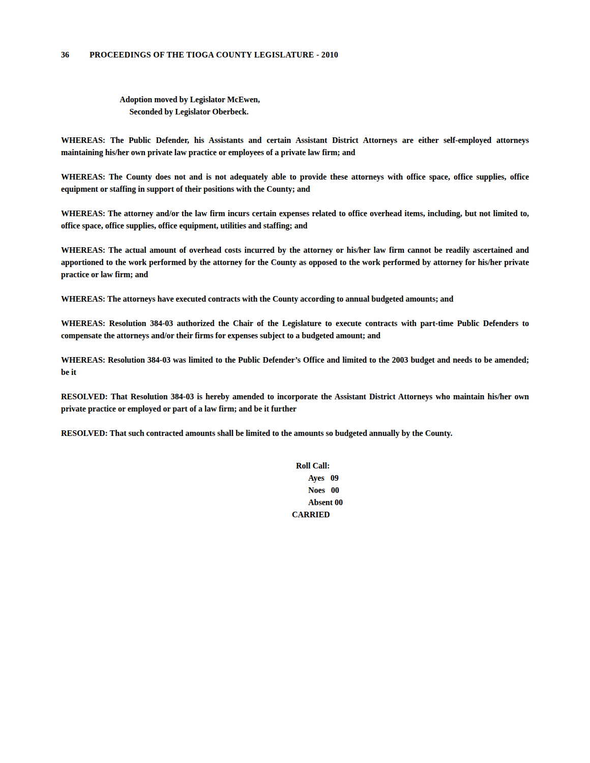36 PROCEEDINGS OF THE TIOGA COUNTY LEGISLATURE - 2010
Adoption moved by Legislator McEwen,
Seconded by Legislator Oberbeck.
WHEREAS: The Public Defender, his Assistants and certain Assistant District Attorneys are either self-employed attorneys maintaining his/her own private law practice or employees of a private law firm; and
WHEREAS: The County does not and is not adequately able to provide these attorneys with office space, office supplies, office equipment or staffing in support of their positions with the County; and
WHEREAS: The attorney and/or the law firm incurs certain expenses related to office overhead items, including, but not limited to, office space, office supplies, office equipment, utilities and staffing; and
WHEREAS: The actual amount of overhead costs incurred by the attorney or his/her law firm cannot be readily ascertained and apportioned to the work performed by the attorney for the County as opposed to the work performed by attorney for his/her private practice or law firm; and
WHEREAS: The attorneys have executed contracts with the County according to annual budgeted amounts; and
WHEREAS: Resolution 384-03 authorized the Chair of the Legislature to execute contracts with part-time Public Defenders to compensate the attorneys and/or their firms for expenses subject to a budgeted amount; and
WHEREAS: Resolution 384-03 was limited to the Public Defender’s Office and limited to the 2003 budget and needs to be amended; be it
RESOLVED: That Resolution 384-03 is hereby amended to incorporate the Assistant District Attorneys who maintain his/her own private practice or employed or part of a law firm; and be it further
RESOLVED: That such contracted amounts shall be limited to the amounts so budgeted annually by the County.
Roll Call:
Ayes 09
Noes 00
Absent 00
CARRIED